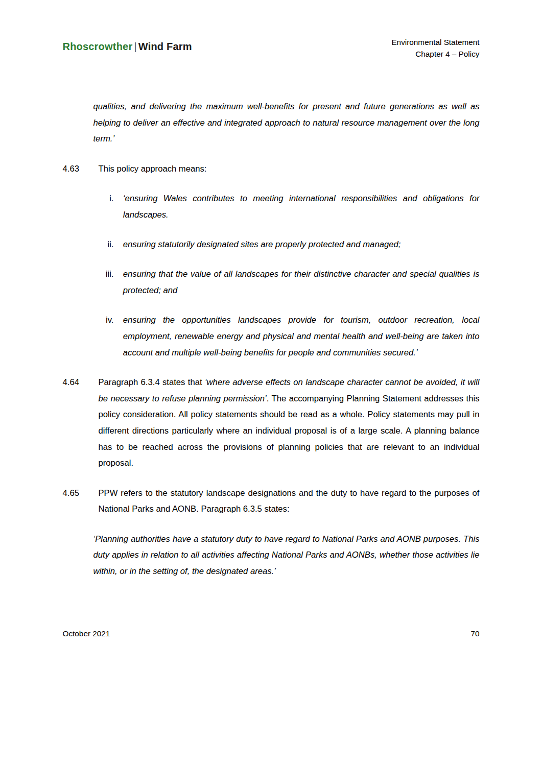Rhoscrowther|Wind Farm
Environmental Statement
Chapter 4 – Policy
qualities, and delivering the maximum well-benefits for present and future generations as well as helping to deliver an effective and integrated approach to natural resource management over the long term.’
4.63 This policy approach means:
‘ensuring Wales contributes to meeting international responsibilities and obligations for landscapes.
ensuring statutorily designated sites are properly protected and managed;
ensuring that the value of all landscapes for their distinctive character and special qualities is protected; and
ensuring the opportunities landscapes provide for tourism, outdoor recreation, local employment, renewable energy and physical and mental health and well-being are taken into account and multiple well-being benefits for people and communities secured.’
4.64 Paragraph 6.3.4 states that ‘where adverse effects on landscape character cannot be avoided, it will be necessary to refuse planning permission’. The accompanying Planning Statement addresses this policy consideration. All policy statements should be read as a whole. Policy statements may pull in different directions particularly where an individual proposal is of a large scale. A planning balance has to be reached across the provisions of planning policies that are relevant to an individual proposal.
4.65 PPW refers to the statutory landscape designations and the duty to have regard to the purposes of National Parks and AONB. Paragraph 6.3.5 states:
‘Planning authorities have a statutory duty to have regard to National Parks and AONB purposes. This duty applies in relation to all activities affecting National Parks and AONBs, whether those activities lie within, or in the setting of, the designated areas.’
October 2021 70